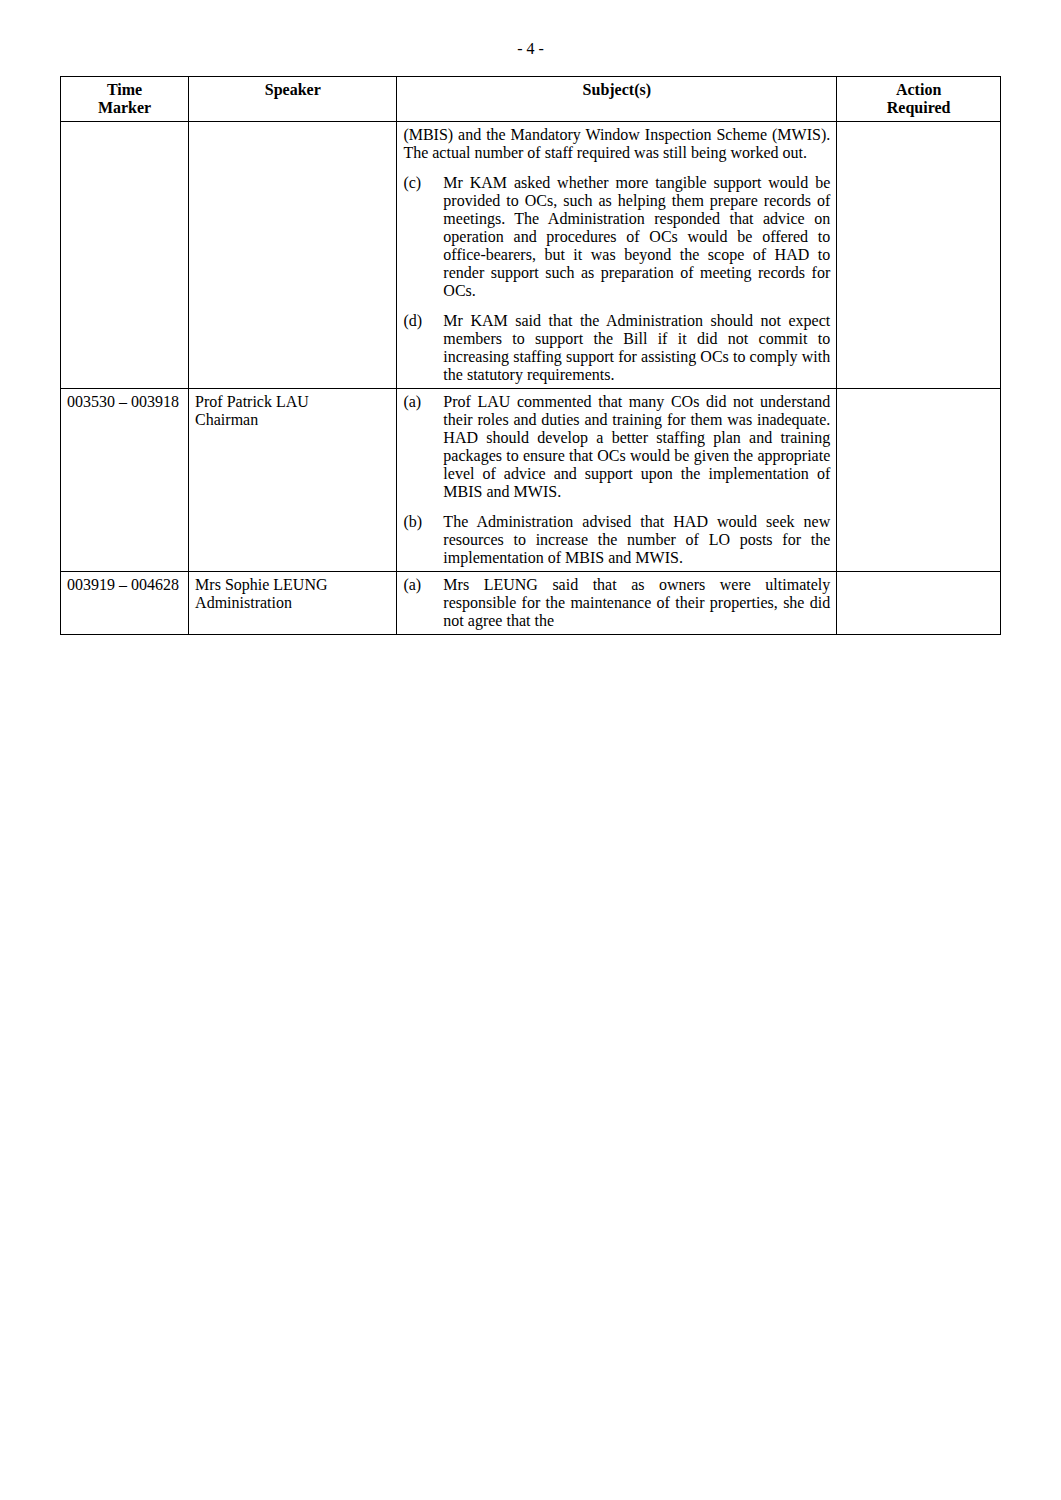- 4 -
| Time Marker | Speaker | Subject(s) | Action Required |
| --- | --- | --- | --- |
| | | (MBIS) and the Mandatory Window Inspection Scheme (MWIS). The actual number of staff required was still being worked out. (c) Mr KAM asked whether more tangible support would be provided to OCs, such as helping them prepare records of meetings. The Administration responded that advice on operation and procedures of OCs would be offered to office-bearers, but it was beyond the scope of HAD to render support such as preparation of meeting records for OCs. (d) Mr KAM said that the Administration should not expect members to support the Bill if it did not commit to increasing staffing support for assisting OCs to comply with the statutory requirements. | |
| 003530 – 003918 | Prof Patrick LAU Chairman | (a) Prof LAU commented that many COs did not understand their roles and duties and training for them was inadequate. HAD should develop a better staffing plan and training packages to ensure that OCs would be given the appropriate level of advice and support upon the implementation of MBIS and MWIS. (b) The Administration advised that HAD would seek new resources to increase the number of LO posts for the implementation of MBIS and MWIS. | |
| 003919 – 004628 | Mrs Sophie LEUNG Administration | (a) Mrs LEUNG said that as owners were ultimately responsible for the maintenance of their properties, she did not agree that the | |